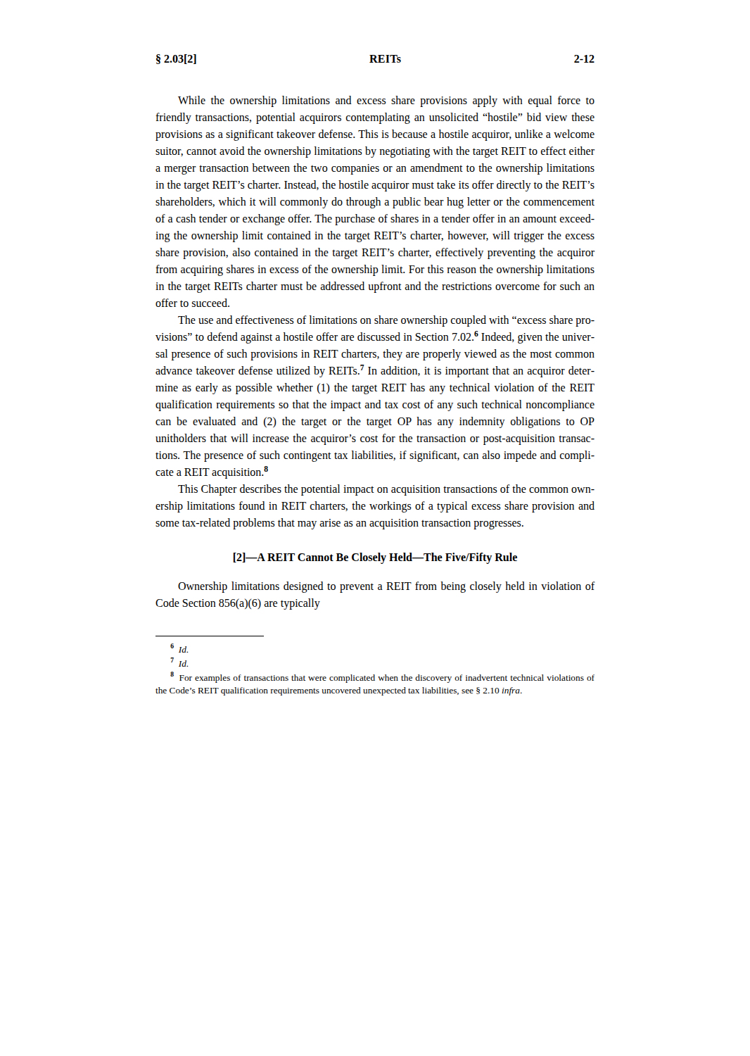§ 2.03[2] REITs 2-12
While the ownership limitations and excess share provisions apply with equal force to friendly transactions, potential acquirors contemplating an unsolicited “hostile” bid view these provisions as a significant takeover defense. This is because a hostile acquiror, unlike a welcome suitor, cannot avoid the ownership limitations by negotiating with the target REIT to effect either a merger transaction between the two companies or an amendment to the ownership limitations in the target REIT’s charter. Instead, the hostile acquiror must take its offer directly to the REIT’s shareholders, which it will commonly do through a public bear hug letter or the commencement of a cash tender or exchange offer. The purchase of shares in a tender offer in an amount exceeding the ownership limit contained in the target REIT’s charter, however, will trigger the excess share provision, also contained in the target REIT’s charter, effectively preventing the acquiror from acquiring shares in excess of the ownership limit. For this reason the ownership limitations in the target REITs charter must be addressed upfront and the restrictions overcome for such an offer to succeed.
The use and effectiveness of limitations on share ownership coupled with “excess share provisions” to defend against a hostile offer are discussed in Section 7.02.6 Indeed, given the universal presence of such provisions in REIT charters, they are properly viewed as the most common advance takeover defense utilized by REITs.7 In addition, it is important that an acquiror determine as early as possible whether (1) the target REIT has any technical violation of the REIT qualification requirements so that the impact and tax cost of any such technical noncompliance can be evaluated and (2) the target or the target OP has any indemnity obligations to OP unitholders that will increase the acquiror’s cost for the transaction or post-acquisition transactions. The presence of such contingent tax liabilities, if significant, can also impede and complicate a REIT acquisition.8
This Chapter describes the potential impact on acquisition transactions of the common ownership limitations found in REIT charters, the workings of a typical excess share provision and some tax-related problems that may arise as an acquisition transaction progresses.
[2]—A REIT Cannot Be Closely Held—The Five/Fifty Rule
Ownership limitations designed to prevent a REIT from being closely held in violation of Code Section 856(a)(6) are typically
6 Id.
7 Id.
8 For examples of transactions that were complicated when the discovery of inadvertent technical violations of the Code’s REIT qualification requirements uncovered unexpected tax liabilities, see § 2.10 infra.